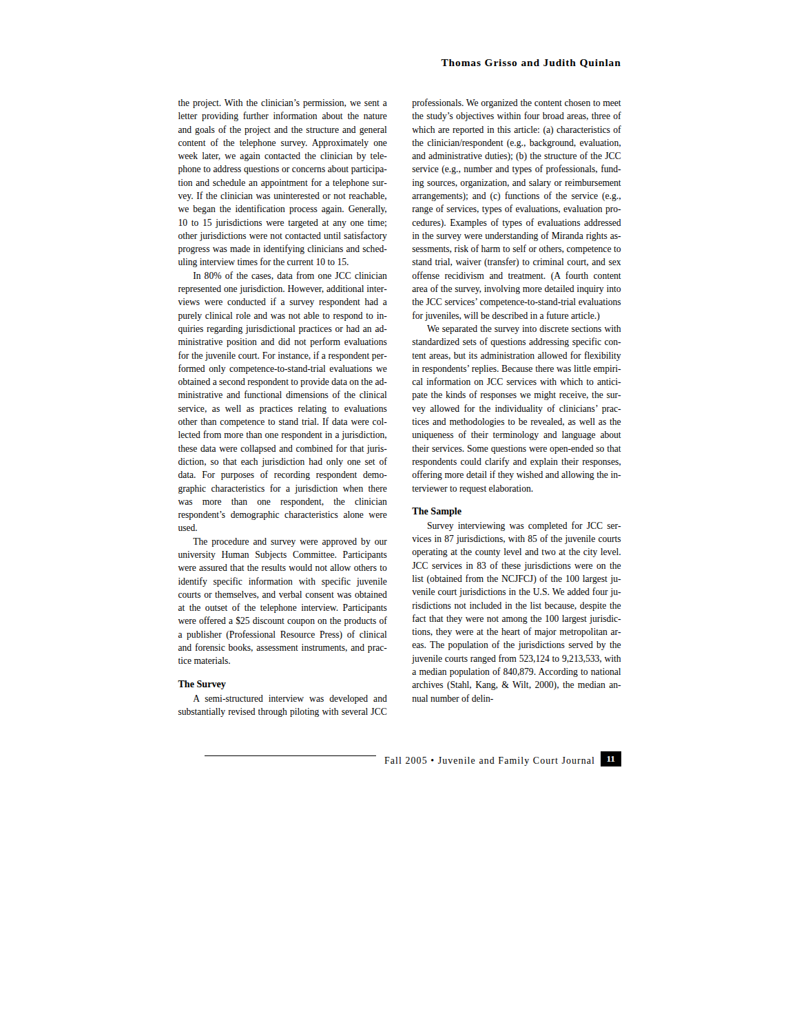Thomas Grisso and Judith Quinlan
the project. With the clinician’s permission, we sent a letter providing further information about the nature and goals of the project and the structure and general content of the telephone survey. Approximately one week later, we again contacted the clinician by telephone to address questions or concerns about participation and schedule an appointment for a telephone survey. If the clinician was uninterested or not reachable, we began the identification process again. Generally, 10 to 15 jurisdictions were targeted at any one time; other jurisdictions were not contacted until satisfactory progress was made in identifying clinicians and scheduling interview times for the current 10 to 15.
In 80% of the cases, data from one JCC clinician represented one jurisdiction. However, additional interviews were conducted if a survey respondent had a purely clinical role and was not able to respond to inquiries regarding jurisdictional practices or had an administrative position and did not perform evaluations for the juvenile court. For instance, if a respondent performed only competence-to-stand-trial evaluations we obtained a second respondent to provide data on the administrative and functional dimensions of the clinical service, as well as practices relating to evaluations other than competence to stand trial. If data were collected from more than one respondent in a jurisdiction, these data were collapsed and combined for that jurisdiction, so that each jurisdiction had only one set of data. For purposes of recording respondent demographic characteristics for a jurisdiction when there was more than one respondent, the clinician respondent’s demographic characteristics alone were used.
The procedure and survey were approved by our university Human Subjects Committee. Participants were assured that the results would not allow others to identify specific information with specific juvenile courts or themselves, and verbal consent was obtained at the outset of the telephone interview. Participants were offered a $25 discount coupon on the products of a publisher (Professional Resource Press) of clinical and forensic books, assessment instruments, and practice materials.
The Survey
A semi-structured interview was developed and substantially revised through piloting with several JCC professionals. We organized the content chosen to meet the study’s objectives within four broad areas, three of which are reported in this article: (a) characteristics of the clinician/respondent (e.g., background, evaluation, and administrative duties); (b) the structure of the JCC service (e.g., number and types of professionals, funding sources, organization, and salary or reimbursement arrangements); and (c) functions of the service (e.g., range of services, types of evaluations, evaluation procedures). Examples of types of evaluations addressed in the survey were understanding of Miranda rights assessments, risk of harm to self or others, competence to stand trial, waiver (transfer) to criminal court, and sex offense recidivism and treatment. (A fourth content area of the survey, involving more detailed inquiry into the JCC services’ competence-to-stand-trial evaluations for juveniles, will be described in a future article.)
We separated the survey into discrete sections with standardized sets of questions addressing specific content areas, but its administration allowed for flexibility in respondents’ replies. Because there was little empirical information on JCC services with which to anticipate the kinds of responses we might receive, the survey allowed for the individuality of clinicians’ practices and methodologies to be revealed, as well as the uniqueness of their terminology and language about their services. Some questions were open-ended so that respondents could clarify and explain their responses, offering more detail if they wished and allowing the interviewer to request elaboration.
The Sample
Survey interviewing was completed for JCC services in 87 jurisdictions, with 85 of the juvenile courts operating at the county level and two at the city level. JCC services in 83 of these jurisdictions were on the list (obtained from the NCJFCJ) of the 100 largest juvenile court jurisdictions in the U.S. We added four jurisdictions not included in the list because, despite the fact that they were not among the 100 largest jurisdictions, they were at the heart of major metropolitan areas. The population of the jurisdictions served by the juvenile courts ranged from 523,124 to 9,213,533, with a median population of 840,879. According to national archives (Stahl, Kang, & Wilt, 2000), the median annual number of delin-
Fall 2005 • Juvenile and Family Court Journal
11